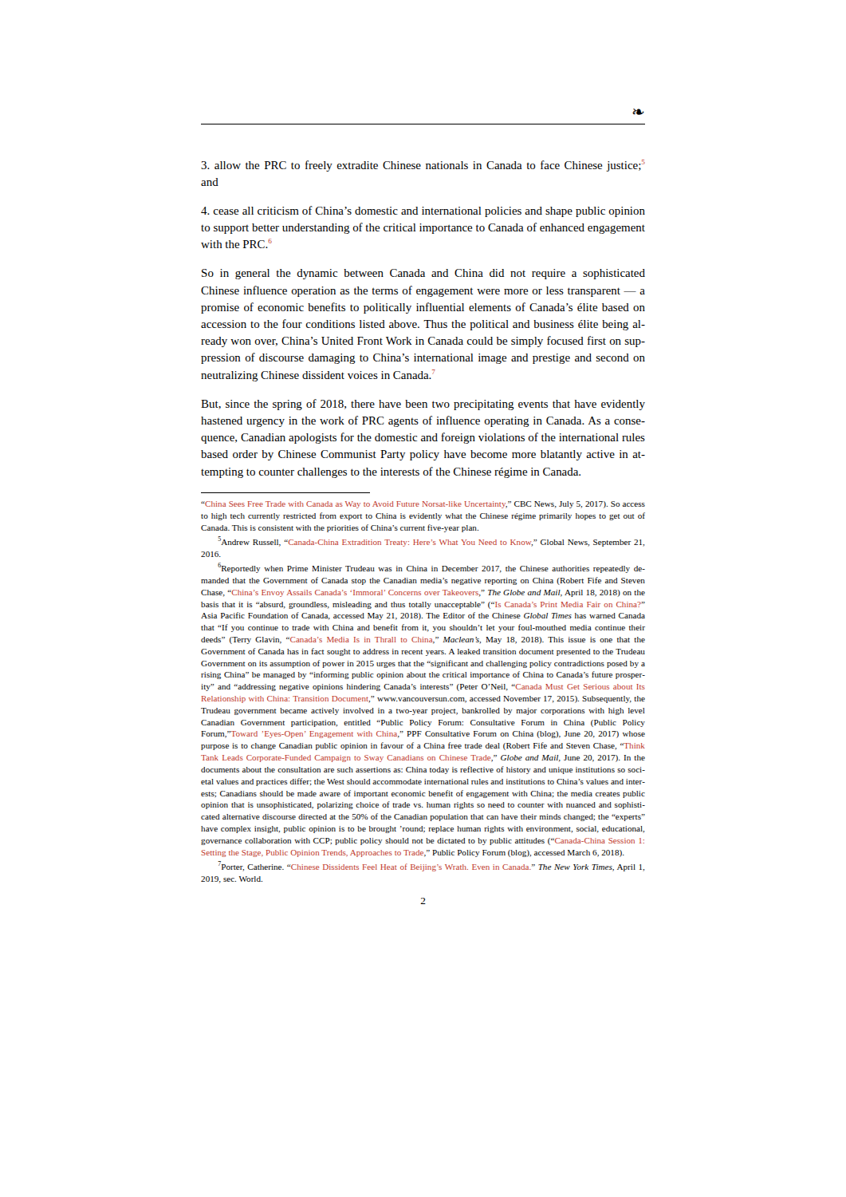❧
3. allow the PRC to freely extradite Chinese nationals in Canada to face Chinese justice;5 and
4. cease all criticism of China’s domestic and international policies and shape public opinion to support better understanding of the critical importance to Canada of enhanced engagement with the PRC.6
So in general the dynamic between Canada and China did not require a sophisticated Chinese influence operation as the terms of engagement were more or less transparent — a promise of economic benefits to politically influential elements of Canada’s élite based on accession to the four conditions listed above. Thus the political and business élite being already won over, China’s United Front Work in Canada could be simply focused first on suppression of discourse damaging to China’s international image and prestige and second on neutralizing Chinese dissident voices in Canada.7
But, since the spring of 2018, there have been two precipitating events that have evidently hastened urgency in the work of PRC agents of influence operating in Canada. As a consequence, Canadian apologists for the domestic and foreign violations of the international rules based order by Chinese Communist Party policy have become more blatantly active in attempting to counter challenges to the interests of the Chinese régime in Canada.
“China Sees Free Trade with Canada as Way to Avoid Future Norsat-like Uncertainty,” CBC News, July 5, 2017). So access to high tech currently restricted from export to China is evidently what the Chinese régime primarily hopes to get out of Canada. This is consistent with the priorities of China’s current five-year plan.
5 Andrew Russell, “Canada-China Extradition Treaty: Here’s What You Need to Know,” Global News, September 21, 2016.
6 Reportedly when Prime Minister Trudeau was in China in December 2017, the Chinese authorities repeatedly demanded that the Government of Canada stop the Canadian media’s negative reporting on China (Robert Fife and Steven Chase, “China’s Envoy Assails Canada’s ‘Immoral’ Concerns over Takeovers,” The Globe and Mail, April 18, 2018) on the basis that it is “absurd, groundless, misleading and thus totally unacceptable” (“Is Canada’s Print Media Fair on China?” Asia Pacific Foundation of Canada, accessed May 21, 2018). The Editor of the Chinese Global Times has warned Canada that “If you continue to trade with China and benefit from it, you shouldn’t let your foul-mouthed media continue their deeds” (Terry Glavin, “Canada’s Media Is in Thrall to China,” Maclean’s, May 18, 2018). This issue is one that the Government of Canada has in fact sought to address in recent years. A leaked transition document presented to the Trudeau Government on its assumption of power in 2015 urges that the “significant and challenging policy contradictions posed by a rising China” be managed by “informing public opinion about the critical importance of China to Canada’s future prosperity” and “addressing negative opinions hindering Canada’s interests” (Peter O’Neil, “Canada Must Get Serious about Its Relationship with China: Transition Document,” www.vancouversun.com, accessed November 17, 2015). Subsequently, the Trudeau government became actively involved in a two-year project, bankrolled by major corporations with high level Canadian Government participation, entitled “Public Policy Forum: Consultative Forum in China (Public Policy Forum,”Toward ’Eyes-Open’ Engagement with China,” PPF Consultative Forum on China (blog), June 20, 2017) whose purpose is to change Canadian public opinion in favour of a China free trade deal (Robert Fife and Steven Chase, “Think Tank Leads Corporate-Funded Campaign to Sway Canadians on Chinese Trade,” Globe and Mail, June 20, 2017). In the documents about the consultation are such assertions as: China today is reflective of history and unique institutions so societal values and practices differ; the West should accommodate international rules and institutions to China’s values and interests; Canadians should be made aware of important economic benefit of engagement with China; the media creates public opinion that is unsophisticated, polarizing choice of trade vs. human rights so need to counter with nuanced and sophisticated alternative discourse directed at the 50% of the Canadian population that can have their minds changed; the “experts” have complex insight, public opinion is to be brought ’round; replace human rights with environment, social, educational, governance collaboration with CCP; public policy should not be dictated to by public attitudes (“Canada-China Session 1: Setting the Stage, Public Opinion Trends, Approaches to Trade,” Public Policy Forum (blog), accessed March 6, 2018).
7 Porter, Catherine. “Chinese Dissidents Feel Heat of Beijing’s Wrath. Even in Canada.” The New York Times, April 1, 2019, sec. World.
2